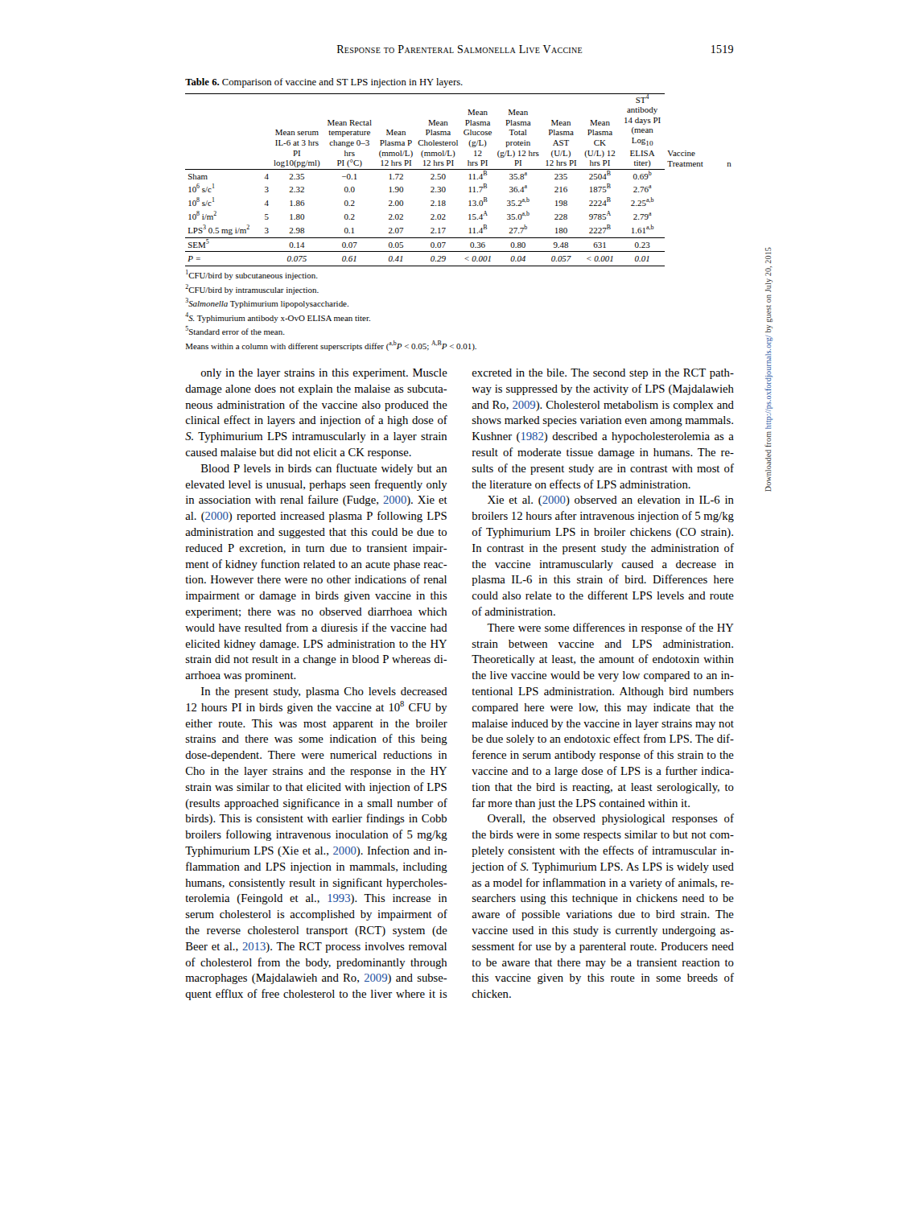Response to Parenteral Salmonella Live Vaccine 1519
Table 6. Comparison of vaccine and ST LPS injection in HY layers.
| | | Mean serum IL-6 at 3 hrs PI log10(pg/ml) | Mean Rectal temperature change 0–3 hrs PI (°C) | Mean Plasma P (mmol/L) 12 hrs PI | Mean Plasma Cholesterol (mmol/L) 12 hrs PI | Mean Plasma Glucose (g/L) 12 hrs PI | Mean Plasma Total protein (g/L) 12 hrs PI | Mean Plasma AST (U/L) 12 hrs PI | Mean Plasma CK (U/L) 12 hrs PI | ST 4 antibody 14 days PI (mean Log 10 ELISA titer) |
| --- | --- | --- | --- | --- | --- | --- | --- | --- | --- | --- |
| Vaccine Treatment | n |
| Sham | 4 | 2.35 | −0.1 | 1.72 | 2.50 | 11.4 B | 35.8 a | 235 | 2504 B | 0.69 b |
| 10 6 s/c 1 | 3 | 2.32 | 0.0 | 1.90 | 2.30 | 11.7 B | 36.4 a | 216 | 1875 B | 2.76 a |
| 10 8 s/c 1 | 4 | 1.86 | 0.2 | 2.00 | 2.18 | 13.0 B | 35.2 a,b | 198 | 2224 B | 2.25 a,b |
| 10 8 i/m 2 | 5 | 1.80 | 0.2 | 2.02 | 2.02 | 15.4 A | 35.0 a,b | 228 | 9785 A | 2.79 a |
| LPS 3 0.5 mg i/m 2 | 3 | 2.98 | 0.1 | 2.07 | 2.17 | 11.4 B | 27.7 b | 180 | 2227 B | 1.61 a,b |
| SEM 5 | | 0.14 | 0.07 | 0.05 | 0.07 | 0.36 | 0.80 | 9.48 | 631 | 0.23 |
| P = | | 0.075 | 0.61 | 0.41 | 0.29 | < 0.001 | 0.04 | 0.057 | < 0.001 | 0.01 |
1CFU/bird by subcutaneous injection.
2CFU/bird by intramuscular injection.
3Salmonella Typhimurium lipopolysaccharide.
4S. Typhimurium antibody x-OvO ELISA mean titer.
5Standard error of the mean.
Means within a column with different superscripts differ (a,bP < 0.05; A,BP < 0.01).
only in the layer strains in this experiment. Muscle damage alone does not explain the malaise as subcutaneous administration of the vaccine also produced the clinical effect in layers and injection of a high dose of S. Typhimurium LPS intramuscularly in a layer strain caused malaise but did not elicit a CK response.
Blood P levels in birds can fluctuate widely but an elevated level is unusual, perhaps seen frequently only in association with renal failure (Fudge, 2000). Xie et al. (2000) reported increased plasma P following LPS administration and suggested that this could be due to reduced P excretion, in turn due to transient impairment of kidney function related to an acute phase reaction. However there were no other indications of renal impairment or damage in birds given vaccine in this experiment; there was no observed diarrhoea which would have resulted from a diuresis if the vaccine had elicited kidney damage. LPS administration to the HY strain did not result in a change in blood P whereas diarrhoea was prominent.
In the present study, plasma Cho levels decreased 12 hours PI in birds given the vaccine at 108 CFU by either route. This was most apparent in the broiler strains and there was some indication of this being dose-dependent. There were numerical reductions in Cho in the layer strains and the response in the HY strain was similar to that elicited with injection of LPS (results approached significance in a small number of birds). This is consistent with earlier findings in Cobb broilers following intravenous inoculation of 5 mg/kg Typhimurium LPS (Xie et al., 2000). Infection and inflammation and LPS injection in mammals, including humans, consistently result in significant hypercholesterolemia (Feingold et al., 1993). This increase in serum cholesterol is accomplished by impairment of the reverse cholesterol transport (RCT) system (de Beer et al., 2013). The RCT process involves removal of cholesterol from the body, predominantly through macrophages (Majdalawieh and Ro, 2009) and subsequent efflux of free cholesterol to the liver where it is excreted in the bile. The second step in the RCT pathway is suppressed by the activity of LPS (Majdalawieh and Ro, 2009). Cholesterol metabolism is complex and shows marked species variation even among mammals. Kushner (1982) described a hypocholesterolemia as a result of moderate tissue damage in humans. The results of the present study are in contrast with most of the literature on effects of LPS administration.
Xie et al. (2000) observed an elevation in IL-6 in broilers 12 hours after intravenous injection of 5 mg/kg of Typhimurium LPS in broiler chickens (CO strain). In contrast in the present study the administration of the vaccine intramuscularly caused a decrease in plasma IL-6 in this strain of bird. Differences here could also relate to the different LPS levels and route of administration.
There were some differences in response of the HY strain between vaccine and LPS administration. Theoretically at least, the amount of endotoxin within the live vaccine would be very low compared to an intentional LPS administration. Although bird numbers compared here were low, this may indicate that the malaise induced by the vaccine in layer strains may not be due solely to an endotoxic effect from LPS. The difference in serum antibody response of this strain to the vaccine and to a large dose of LPS is a further indication that the bird is reacting, at least serologically, to far more than just the LPS contained within it.
Overall, the observed physiological responses of the birds were in some respects similar to but not completely consistent with the effects of intramuscular injection of S. Typhimurium LPS. As LPS is widely used as a model for inflammation in a variety of animals, researchers using this technique in chickens need to be aware of possible variations due to bird strain. The vaccine used in this study is currently undergoing assessment for use by a parenteral route. Producers need to be aware that there may be a transient reaction to this vaccine given by this route in some breeds of chicken.
Downloaded from http://ps.oxfordjournals.org/ by guest on July 20, 2015